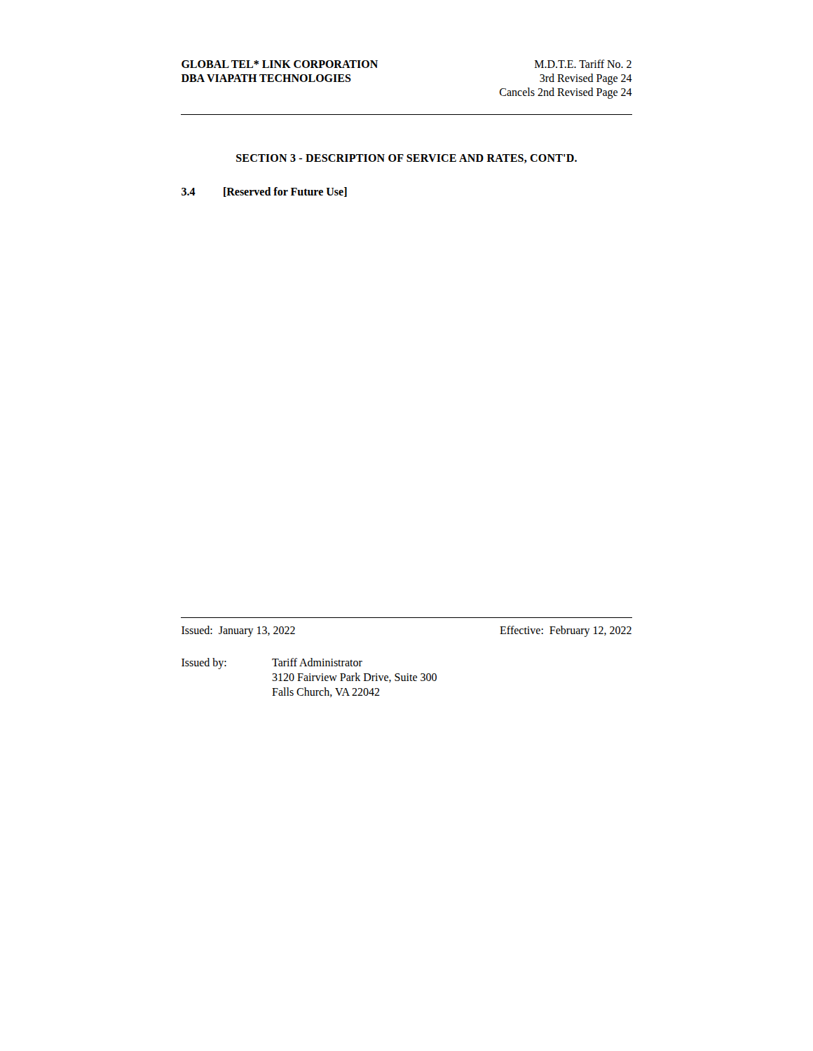GLOBAL TEL* LINK CORPORATION
DBA VIAPATH TECHNOLOGIES
M.D.T.E. Tariff No. 2
3rd Revised Page 24
Cancels 2nd Revised Page 24
SECTION 3 - DESCRIPTION OF SERVICE AND RATES, CONT'D.
3.4
[Reserved for Future Use]
Issued: January 13, 2022
Effective: February 12, 2022
Issued by:
Tariff Administrator
3120 Fairview Park Drive, Suite 300
Falls Church, VA 22042